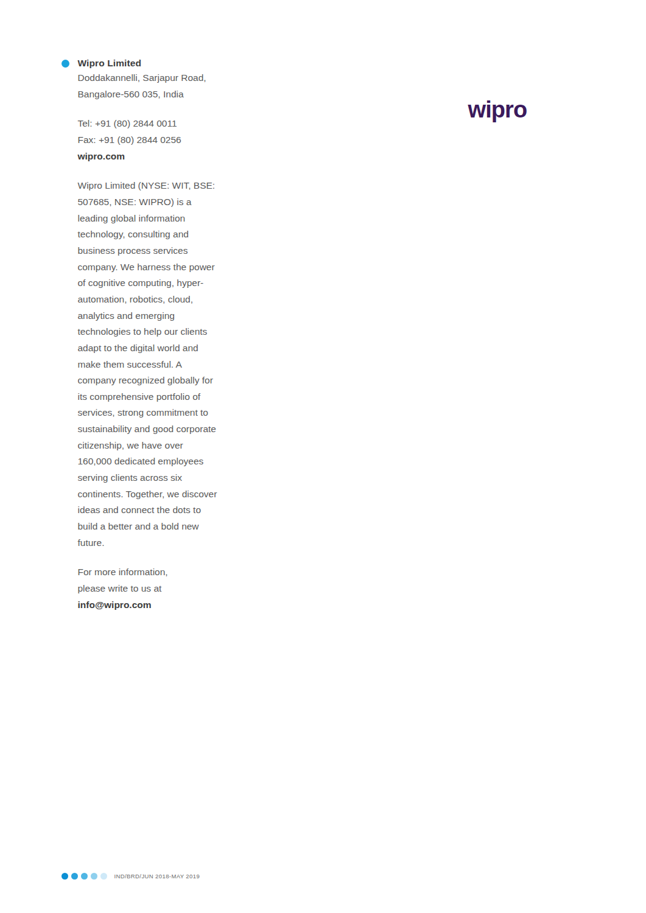Wipro Limited
Doddakannelli, Sarjapur Road,
Bangalore-560 035, India
Tel: +91 (80) 2844 0011
Fax: +91 (80) 2844 0256
wipro.com
Wipro Limited (NYSE: WIT, BSE: 507685, NSE: WIPRO) is a leading global information technology, consulting and business process services company. We harness the power of cognitive computing, hyper-automation, robotics, cloud, analytics and emerging technologies to help our clients adapt to the digital world and make them successful. A company recognized globally for its comprehensive portfolio of services, strong commitment to sustainability and good corporate citizenship, we have over 160,000 dedicated employees serving clients across six continents. Together, we discover ideas and connect the dots to build a better and a bold new future.
For more information,
please write to us at
info@wipro.com
wipro
IND/BRD/JUN 2018-MAY 2019